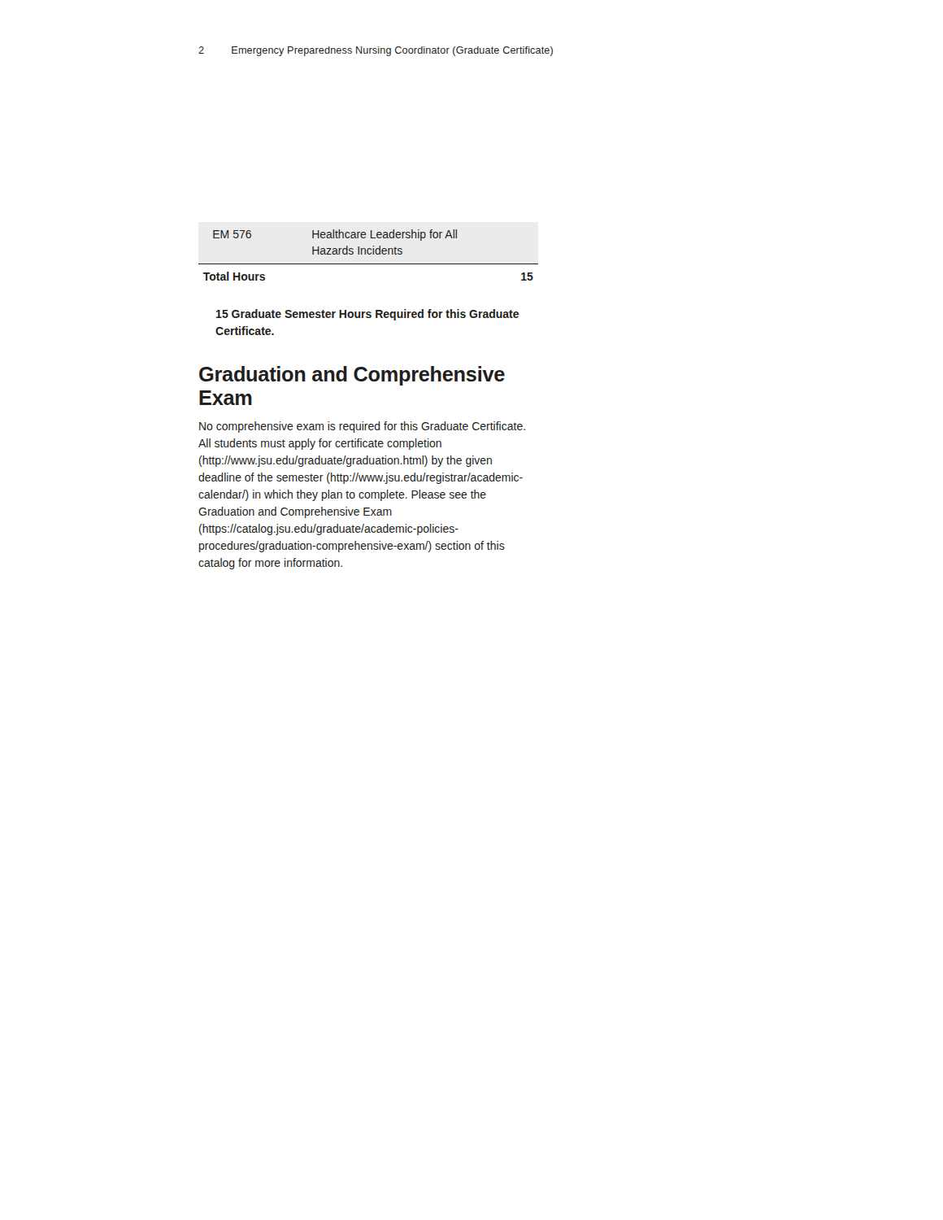2 Emergency Preparedness Nursing Coordinator (Graduate Certificate)
| EM 576 | Healthcare Leadership for All Hazards Incidents | |
| Total Hours | 15 |
15 Graduate Semester Hours Required for this Graduate Certificate.
Graduation and Comprehensive Exam
No comprehensive exam is required for this Graduate Certificate. All students must apply for certificate completion (http://www.jsu.edu/graduate/graduation.html) by the given deadline of the semester (http://www.jsu.edu/registrar/academic-calendar/) in which they plan to complete. Please see the Graduation and Comprehensive Exam (https://catalog.jsu.edu/graduate/academic-policies-procedures/graduation-comprehensive-exam/) section of this catalog for more information.